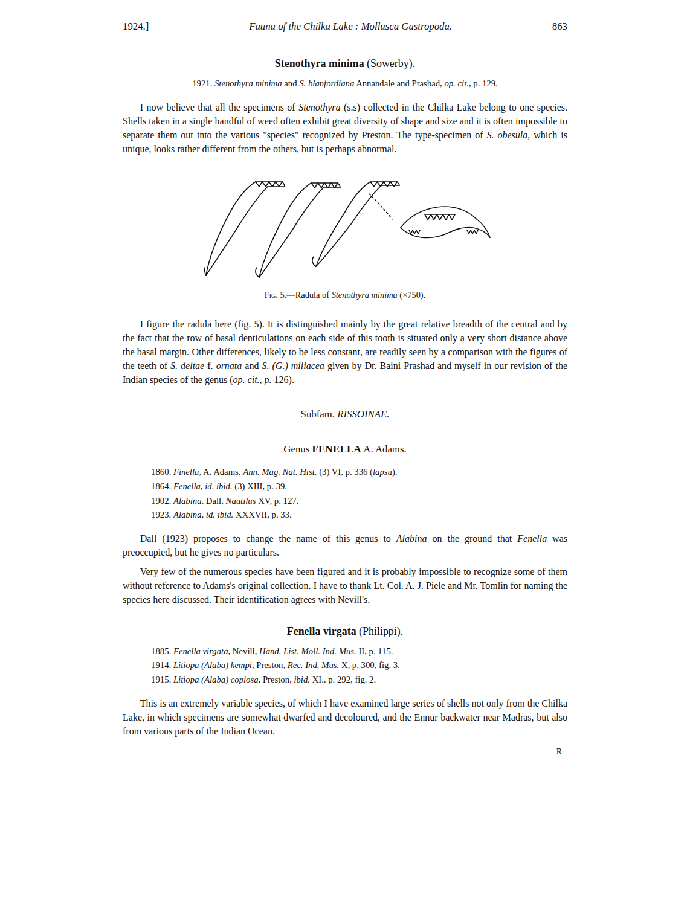1924.] Fauna of the Chilka Lake : Mollusca Gastropoda. 863
Stenothyra minima (Sowerby).
1921. Stenothyra minima and S. blanfordiana Annandale and Prashad, op. cit., p. 129.
I now believe that all the specimens of Stenothyra (s.s) collected in the Chilka Lake belong to one species. Shells taken in a single handful of weed often exhibit great diversity of shape and size and it is often impossible to separate them out into the various "species" recognized by Preston. The type-specimen of S. obesula, which is unique, looks rather different from the others, but is perhaps abnormal.
Fig. 5.—Radula of Stenothyra minima (×750).
I figure the radula here (fig. 5). It is distinguished mainly by the great relative breadth of the central and by the fact that the row of basal denticulations on each side of this tooth is situated only a very short distance above the basal margin. Other differences, likely to be less constant, are readily seen by a comparison with the figures of the teeth of S. deltae f. ornata and S. (G.) miliacea given by Dr. Baini Prashad and myself in our revision of the Indian species of the genus (op. cit., p. 126).
Subfam. RISSOINAE.
Genus FENELLA A. Adams.
1860. Finella, A. Adams, Ann. Mag. Nat. Hist. (3) VI, p. 336 (lapsu).
1864. Fenella, id. ibid. (3) XIII, p. 39.
1902. Alabina, Dall, Nautilus XV, p. 127.
1923. Alabina, id. ibid. XXXVII, p. 33.
Dall (1923) proposes to change the name of this genus to Alabina on the ground that Fenella was preoccupied, but he gives no particulars.
Very few of the numerous species have been figured and it is probably impossible to recognize some of them without reference to Adams's original collection. I have to thank Lt. Col. A. J. Piele and Mr. Tomlin for naming the species here discussed. Their identification agrees with Nevill's.
Fenella virgata (Philippi).
1885. Fenella virgata, Nevill, Hand. List. Moll. Ind. Mus. II, p. 115.
1914. Litiopa (Alaba) kempi, Preston, Rec. Ind. Mus. X, p. 300, fig. 3.
1915. Litiopa (Alaba) copiosa, Preston, ibid. XI., p. 292, fig. 2.
This is an extremely variable species, of which I have examined large series of shells not only from the Chilka Lake, in which specimens are somewhat dwarfed and decoloured, and the Ennur backwater near Madras, but also from various parts of the Indian Ocean.
R